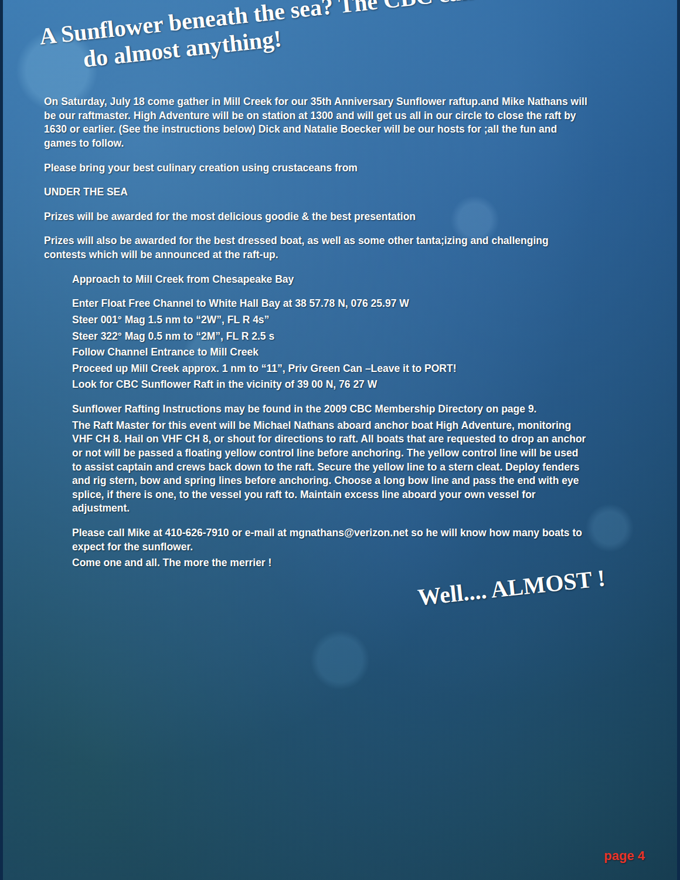A Sunflower beneath the sea? The CBC can do almost anything!
On Saturday, July 18 come gather in Mill Creek for our 35th Anniversary Sunflower raftup.and Mike Nathans will be our raftmaster. High Adventure will be on station at 1300 and will get us all in our circle to close the raft by 1630 or earlier. (See the instructions below) Dick and Natalie Boecker will be our hosts for ;all the fun and games to follow.
Please bring your best culinary creation using crustaceans from
UNDER THE SEA
Prizes will be awarded for the most delicious goodie & the best presentation
Prizes will also be awarded for the best dressed boat, as well as some other tanta;izing and challenging contests which will be announced at the raft-up.
Approach to Mill Creek from Chesapeake Bay
Enter Float Free Channel to White Hall Bay at 38 57.78 N, 076 25.97 W
Steer 001° Mag 1.5 nm to “2W”, FL R 4s”
Steer 322° Mag 0.5 nm to “2M”, FL R 2.5 s
Follow Channel Entrance to Mill Creek
Proceed up Mill Creek approx. 1 nm to “11”, Priv Green Can –Leave it to PORT!
Look for CBC Sunflower Raft in the vicinity of 39 00 N, 76 27 W
Sunflower Rafting Instructions may be found in the 2009 CBC Membership Directory on page 9.
The Raft Master for this event will be Michael Nathans aboard anchor boat High Adventure, monitoring VHF CH 8. Hail on VHF CH 8, or shout for directions to raft. All boats that are requested to drop an anchor or not will be passed a floating yellow control line before anchoring. The yellow control line will be used to assist captain and crews back down to the raft. Secure the yellow line to a stern cleat. Deploy fenders and rig stern, bow and spring lines before anchoring. Choose a long bow line and pass the end with eye splice, if there is one, to the vessel you raft to. Maintain excess line aboard your own vessel for adjustment.
Please call Mike at 410-626-7910 or e-mail at mgnathans@verizon.net so he will know how many boats to expect for the sunflower.
Come one and all. The more the merrier !
Well.... ALMOST !
page 4